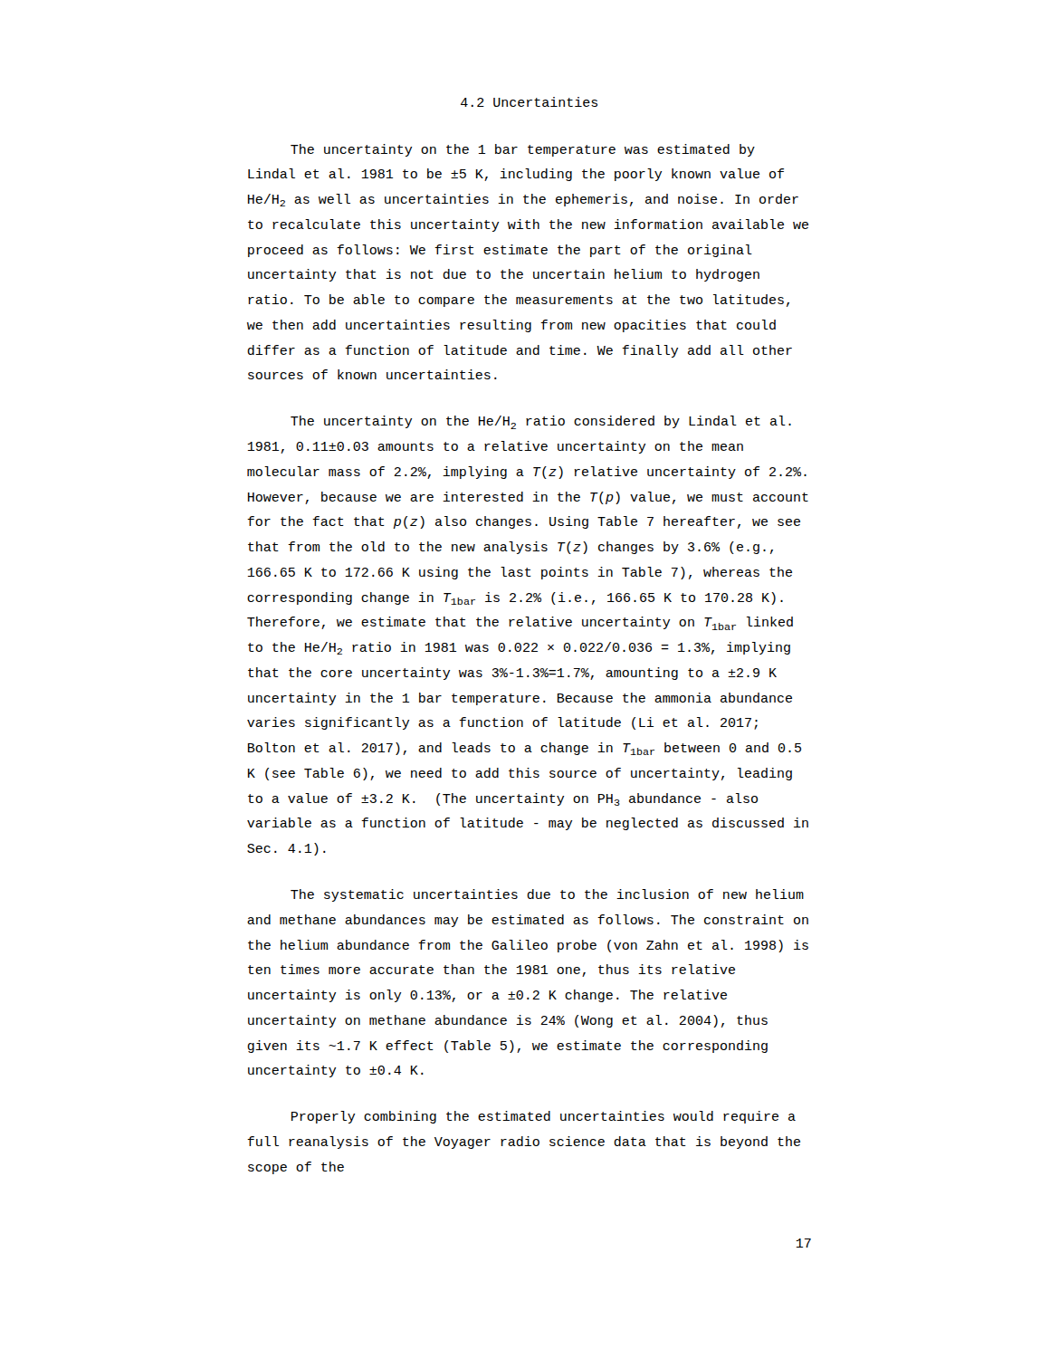4.2 Uncertainties
The uncertainty on the 1 bar temperature was estimated by Lindal et al. 1981 to be ±5 K, including the poorly known value of He/H2 as well as uncertainties in the ephemeris, and noise. In order to recalculate this uncertainty with the new information available we proceed as follows: We first estimate the part of the original uncertainty that is not due to the uncertain helium to hydrogen ratio. To be able to compare the measurements at the two latitudes, we then add uncertainties resulting from new opacities that could differ as a function of latitude and time. We finally add all other sources of known uncertainties.
The uncertainty on the He/H2 ratio considered by Lindal et al. 1981, 0.11±0.03 amounts to a relative uncertainty on the mean molecular mass of 2.2%, implying a T(z) relative uncertainty of 2.2%. However, because we are interested in the T(p) value, we must account for the fact that p(z) also changes. Using Table 7 hereafter, we see that from the old to the new analysis T(z) changes by 3.6% (e.g., 166.65 K to 172.66 K using the last points in Table 7), whereas the corresponding change in T1bar is 2.2% (i.e., 166.65 K to 170.28 K). Therefore, we estimate that the relative uncertainty on T1bar linked to the He/H2 ratio in 1981 was 0.022 × 0.022/0.036 = 1.3%, implying that the core uncertainty was 3%-1.3%=1.7%, amounting to a ±2.9 K uncertainty in the 1 bar temperature. Because the ammonia abundance varies significantly as a function of latitude (Li et al. 2017; Bolton et al. 2017), and leads to a change in T1bar between 0 and 0.5 K (see Table 6), we need to add this source of uncertainty, leading to a value of ±3.2 K. (The uncertainty on PH3 abundance - also variable as a function of latitude - may be neglected as discussed in Sec. 4.1).
The systematic uncertainties due to the inclusion of new helium and methane abundances may be estimated as follows. The constraint on the helium abundance from the Galileo probe (von Zahn et al. 1998) is ten times more accurate than the 1981 one, thus its relative uncertainty is only 0.13%, or a ±0.2 K change. The relative uncertainty on methane abundance is 24% (Wong et al. 2004), thus given its ~1.7 K effect (Table 5), we estimate the corresponding uncertainty to ±0.4 K.
Properly combining the estimated uncertainties would require a full reanalysis of the Voyager radio science data that is beyond the scope of the
17